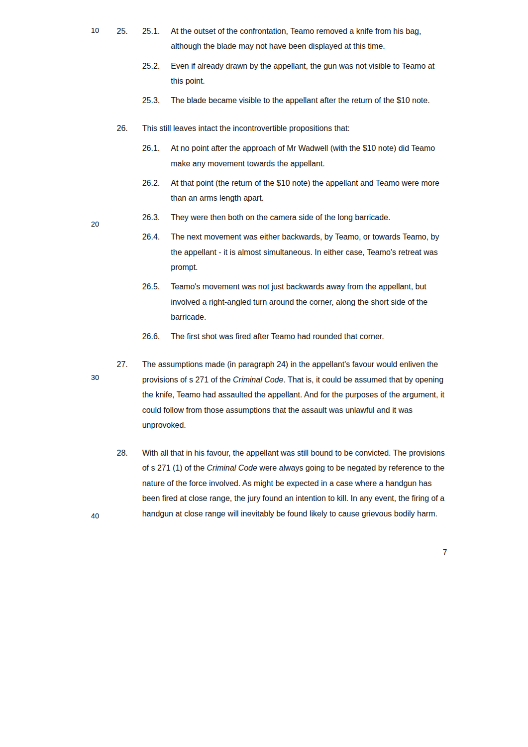10
25.
25.1. At the outset of the confrontation, Teamo removed a knife from his bag, although the blade may not have been displayed at this time.
25.2. Even if already drawn by the appellant, the gun was not visible to Teamo at this point.
25.3. The blade became visible to the appellant after the return of the $10 note.
26.
This still leaves intact the incontrovertible propositions that:
26.1. At no point after the approach of Mr Wadwell (with the $10 note) did Teamo make any movement towards the appellant.
26.2. At that point (the return of the $10 note) the appellant and Teamo were more than an arms length apart.
26.3. They were then both on the camera side of the long barricade.
26.4. The next movement was either backwards, by Teamo, or towards Teamo, by the appellant - it is almost simultaneous. In either case, Teamo's retreat was prompt.
26.5. Teamo's movement was not just backwards away from the appellant, but involved a right-angled turn around the corner, along the short side of the barricade.
26.6. The first shot was fired after Teamo had rounded that corner.
27. The assumptions made (in paragraph 24) in the appellant's favour would enliven the provisions of s 271 of the Criminal Code. That is, it could be assumed that by opening the knife, Teamo had assaulted the appellant. And for the purposes of the argument, it could follow from those assumptions that the assault was unlawful and it was unprovoked.
28. With all that in his favour, the appellant was still bound to be convicted. The provisions of s 271 (1) of the Criminal Code were always going to be negated by reference to the nature of the force involved. As might be expected in a case where a handgun has been fired at close range, the jury found an intention to kill. In any event, the firing of a handgun at close range will inevitably be found likely to cause grievous bodily harm.
20
30
40
7